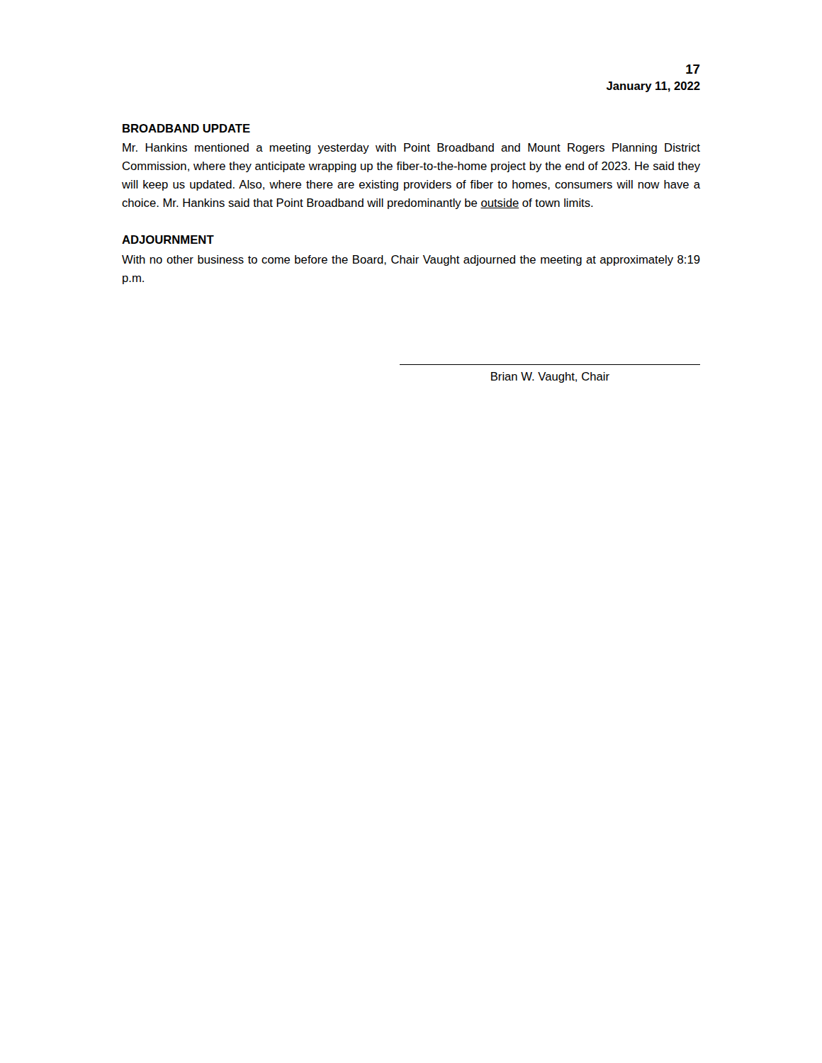17
January 11, 2022
Broadband Update
Mr. Hankins mentioned a meeting yesterday with Point Broadband and Mount Rogers Planning District Commission, where they anticipate wrapping up the fiber-to-the-home project by the end of 2023. He said they will keep us updated. Also, where there are existing providers of fiber to homes, consumers will now have a choice. Mr. Hankins said that Point Broadband will predominantly be outside of town limits.
Adjournment
With no other business to come before the Board, Chair Vaught adjourned the meeting at approximately 8:19 p.m.
Brian W. Vaught, Chair